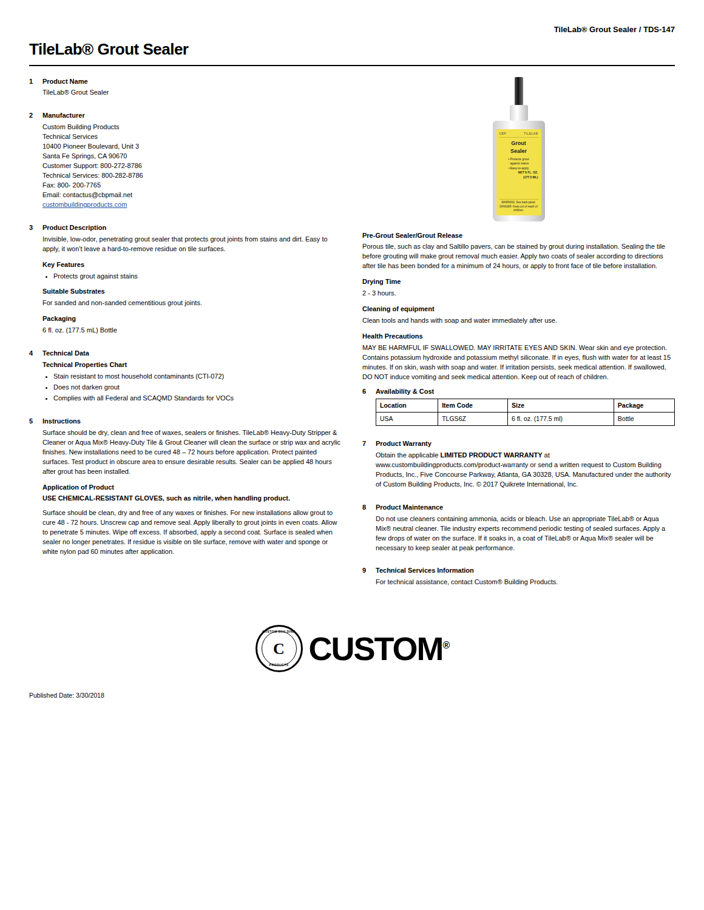TileLab® Grout Sealer / TDS-147
TileLab® Grout Sealer
1
Product Name
TileLab® Grout Sealer
2
Manufacturer
Custom Building Products
Technical Services
10400 Pioneer Boulevard, Unit 3
Santa Fe Springs, CA 90670
Customer Support: 800-272-8786
Technical Services: 800-282-8786
Fax: 800- 200-7765
Email: contactus@cbpmail.net
custombuildingproducts.com
3
Product Description
Invisible, low-odor, penetrating grout sealer that protects grout joints from stains and dirt. Easy to apply, it won't leave a hard-to-remove residue on tile surfaces.
Key Features
Protects grout against stains
Suitable Substrates
For sanded and non-sanded cementitious grout joints.
Packaging
6 fl. oz. (177.5 mL) Bottle
4
Technical Data
Technical Properties Chart
Stain resistant to most household contaminants (CTI-072)
Does not darken grout
Complies with all Federal and SCAQMD Standards for VOCs
5
Instructions
Surface should be dry, clean and free of waxes, sealers or finishes. TileLab® Heavy-Duty Stripper & Cleaner or Aqua Mix® Heavy-Duty Tile & Grout Cleaner will clean the surface or strip wax and acrylic finishes. New installations need to be cured 48 – 72 hours before application. Protect painted surfaces. Test product in obscure area to ensure desirable results. Sealer can be applied 48 hours after grout has been installed.
Application of Product
USE CHEMICAL-RESISTANT GLOVES, such as nitrile, when handling product.
Surface should be clean, dry and free of any waxes or finishes. For new installations allow grout to cure 48 - 72 hours. Unscrew cap and remove seal. Apply liberally to grout joints in even coats. Allow to penetrate 5 minutes. Wipe off excess. If absorbed, apply a second coat. Surface is sealed when sealer no longer penetrates. If residue is visible on tile surface, remove with water and sponge or white nylon pad 60 minutes after application.
CBP TILELAB
Grout
Sealer
• Protects grout
against stains
• Easy-to-apply
NET 6 FL. OZ.
(177.5 ML)
WARNING: See back panel.
DANGER: Keep out of reach of children.
Pre-Grout Sealer/Grout Release
Porous tile, such as clay and Saltillo pavers, can be stained by grout during installation. Sealing the tile before grouting will make grout removal much easier. Apply two coats of sealer according to directions after tile has been bonded for a minimum of 24 hours, or apply to front face of tile before installation.
Drying Time
2 - 3 hours.
Cleaning of equipment
Clean tools and hands with soap and water immediately after use.
Health Precautions
MAY BE HARMFUL IF SWALLOWED. MAY IRRITATE EYES AND SKIN. Wear skin and eye protection. Contains potassium hydroxide and potassium methyl siliconate. If in eyes, flush with water for at least 15 minutes. If on skin, wash with soap and water. If irritation persists, seek medical attention. If swallowed, DO NOT induce vomiting and seek medical attention. Keep out of reach of children.
6
Availability & Cost
| Location | Item Code | Size | Package |
| --- | --- | --- | --- |
| USA | TLGS6Z | 6 fl. oz. (177.5 ml) | Bottle |
7
Product Warranty
Obtain the applicable LIMITED PRODUCT WARRANTY at www.custombuildingproducts.com/product-warranty or send a written request to Custom Building Products, Inc., Five Concourse Parkway, Atlanta, GA 30328, USA. Manufactured under the authority of Custom Building Products, Inc. © 2017 Quikrete International, Inc.
8
Product Maintenance
Do not use cleaners containing ammonia, acids or bleach. Use an appropriate TileLab® or Aqua Mix® neutral cleaner. Tile industry experts recommend periodic testing of sealed surfaces. Apply a few drops of water on the surface. If it soaks in, a coat of TileLab® or Aqua Mix® sealer will be necessary to keep sealer at peak performance.
9
Technical Services Information
For technical assistance, contact Custom® Building Products.
CUSTOM BUILDING
C
PRODUCTS
CUSTOM®
Published Date: 3/30/2018